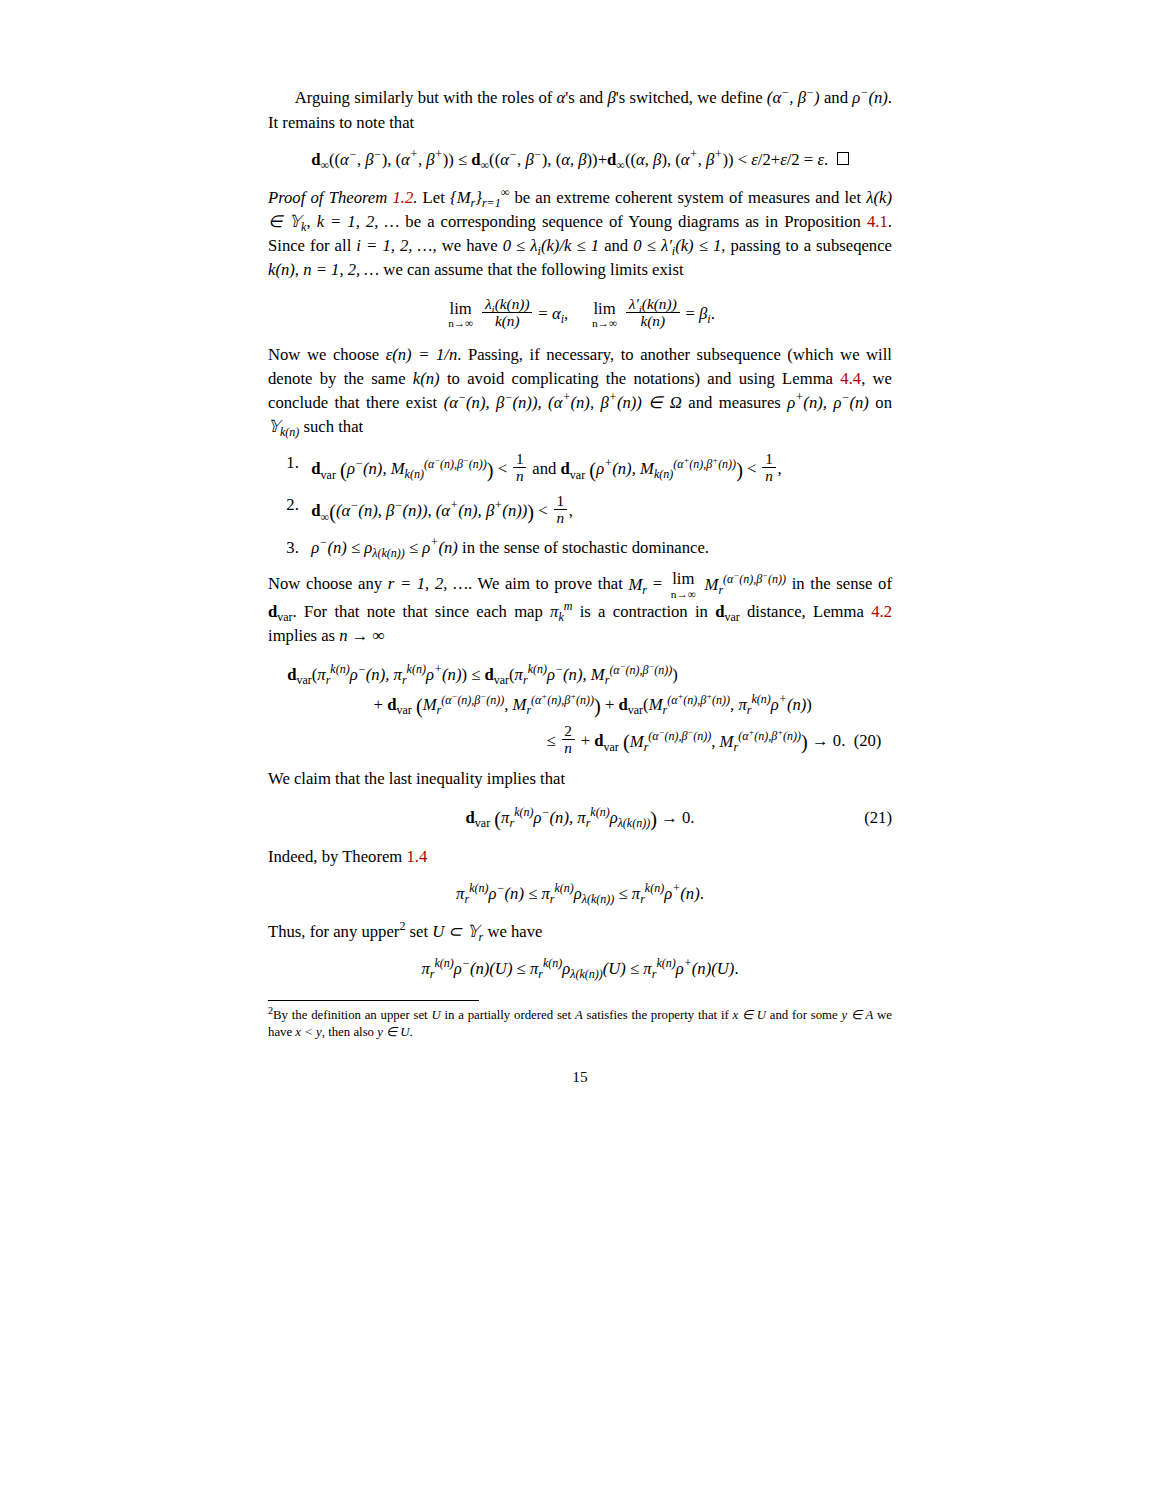Arguing similarly but with the roles of α's and β's switched, we define (α−, β−) and ρ−(n). It remains to note that
d∞((α−, β−), (α+, β+)) ≤ d∞((α−, β−), (α, β))+d∞((α, β), (α+, β+)) < ε/2+ε/2 = ε.
Proof of Theorem 1.2. Let {Mr}r=1∞ be an extreme coherent system of measures and let λ(k) ∈ 𝕐k, k = 1, 2, … be a corresponding sequence of Young diagrams as in Proposition 4.1. Since for all i = 1, 2, …, we have 0 ≤ λi(k)/k ≤ 1 and 0 ≤ λ′i(k) ≤ 1, passing to a subseqence k(n), n = 1, 2, … we can assume that the following limits exist
lim n→∞ λi(k(n)) k(n) = αi, lim n→∞ λ′i(k(n)) k(n) = βi.
Now we choose ε(n) = 1/n. Passing, if necessary, to another subsequence (which we will denote by the same k(n) to avoid complicating the notations) and using Lemma 4.4, we conclude that there exist (α−(n), β−(n)), (α+(n), β+(n)) ∈ Ω and measures ρ+(n), ρ−(n) on 𝕐k(n) such that
dvar (ρ−(n), Mk(n)(α−(n),β−(n))) < 1 n and dvar (ρ+(n), Mk(n)(α+(n),β+(n))) < 1 n,
d∞((α−(n), β−(n)), (α+(n), β+(n))) < 1 n,
ρ−(n) ≤ ρλ(k(n)) ≤ ρ+(n) in the sense of stochastic dominance.
Now choose any r = 1, 2, …. We aim to prove that Mr = lim n→∞ Mr(α−(n),β−(n)) in the sense of dvar. For that note that since each map πkm is a contraction in dvar distance, Lemma 4.2 implies as n → ∞
dvar(πrk(n)ρ−(n), πrk(n)ρ+(n)) ≤ dvar(πrk(n)ρ−(n), Mr(α−(n),β−(n)))
+ dvar (Mr(α−(n),β−(n)), Mr(α+(n),β+(n))) + dvar(Mr(α+(n),β+(n)), πrk(n)ρ+(n))
≤ 2 n + dvar (Mr(α−(n),β−(n)), Mr(α+(n),β+(n))) → 0. (20)
We claim that the last inequality implies that
dvar (πrk(n)ρ−(n), πrk(n)ρλ(k(n))) → 0. (21)
Indeed, by Theorem 1.4
πrk(n)ρ−(n) ≤ πrk(n)ρλ(k(n)) ≤ πrk(n)ρ+(n).
Thus, for any upper2 set U ⊂ 𝕐r we have
πrk(n)ρ−(n)(U) ≤ πrk(n)ρλ(k(n))(U) ≤ πrk(n)ρ+(n)(U).
2By the definition an upper set U in a partially ordered set A satisfies the property that if x ∈ U and for some y ∈ A we have x < y, then also y ∈ U.
15